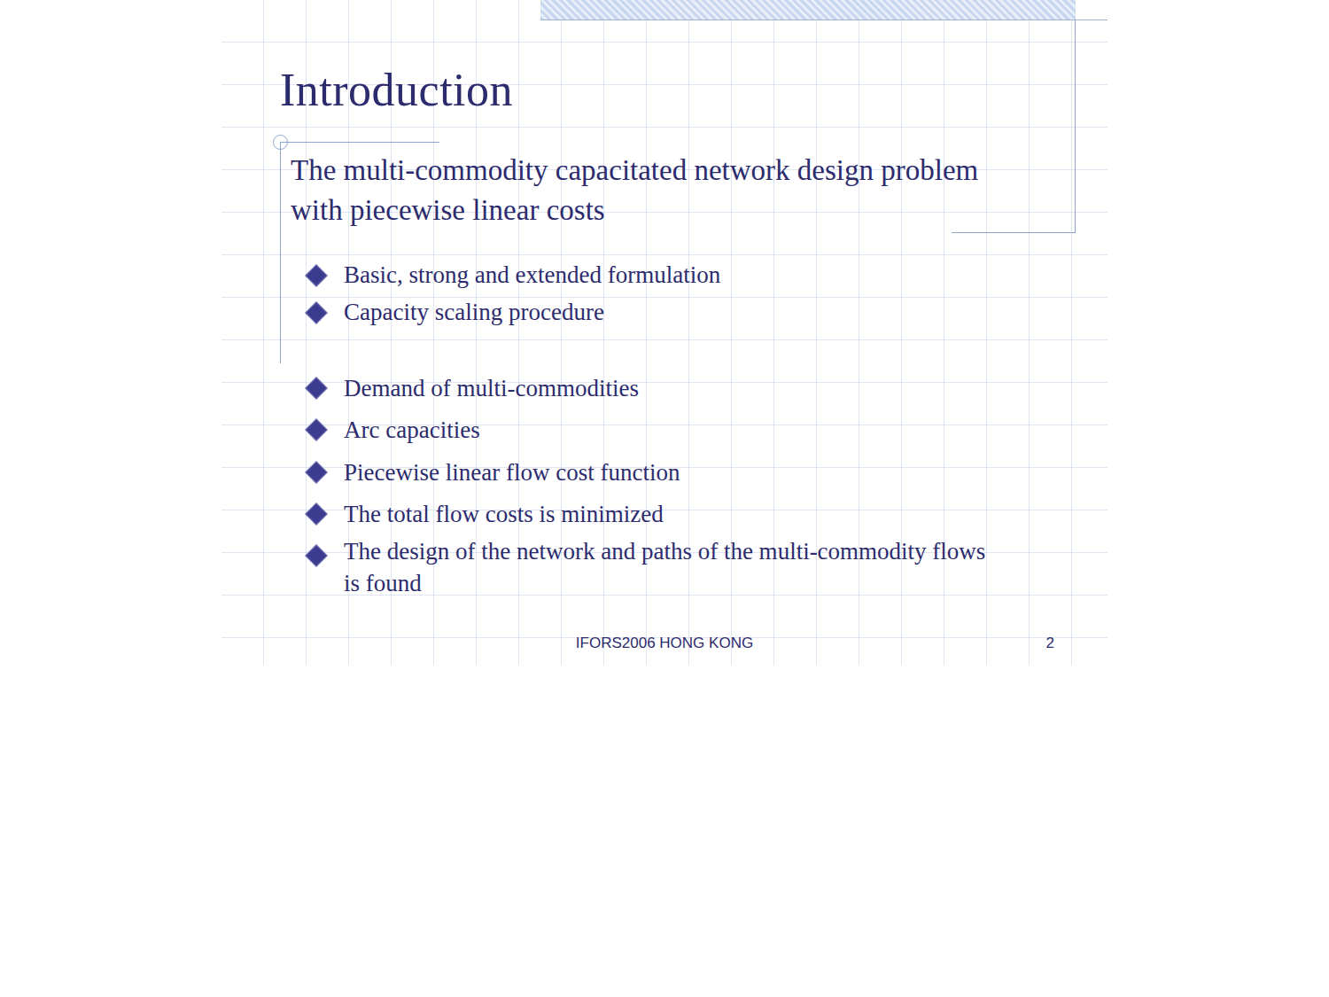Introduction
The multi-commodity capacitated network design problem with piecewise linear costs
Basic, strong and extended formulation
Capacity scaling procedure
Demand of multi-commodities
Arc capacities
Piecewise linear flow cost function
The total flow costs is minimized
The design of the network and paths of the multi-commodity flows is found
IFORS2006 HONG KONG
2